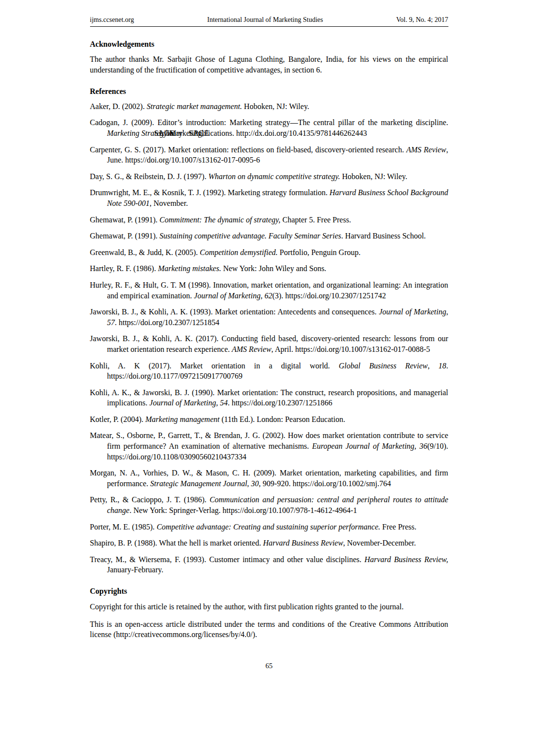ijms.ccsenet.org International Journal of Marketing Studies Vol. 9, No. 4; 2017
Acknowledgements
The author thanks Mr. Sarbajit Ghose of Laguna Clothing, Bangalore, India, for his views on the empirical understanding of the fructification of competitive advantages, in section 6.
References
Aaker, D. (2002). Strategic market management. Hoboken, NJ: Wiley.
Cadogan, J. (2009). Editor’s introduction: Marketing strategy—The central pillar of the marketing discipline. Marketing Strategy. SAGE Library in Marketing, SAGE Publications. http://dx.doi.org/10.4135/9781446262443
Carpenter, G. S. (2017). Market orientation: reflections on field-based, discovery-oriented research. AMS Review, June. https://doi.org/10.1007/s13162-017-0095-6
Day, S. G., & Reibstein, D. J. (1997). Wharton on dynamic competitive strategy. Hoboken, NJ: Wiley.
Drumwright, M. E., & Kosnik, T. J. (1992). Marketing strategy formulation. Harvard Business School Background Note 590-001, November.
Ghemawat, P. (1991). Commitment: The dynamic of strategy, Chapter 5. Free Press.
Ghemawat, P. (1991). Sustaining competitive advantage. Faculty Seminar Series. Harvard Business School.
Greenwald, B., & Judd, K. (2005). Competition demystified. Portfolio, Penguin Group.
Hartley, R. F. (1986). Marketing mistakes. New York: John Wiley and Sons.
Hurley, R. F., & Hult, G. T. M (1998). Innovation, market orientation, and organizational learning: An integration and empirical examination. Journal of Marketing, 62(3). https://doi.org/10.2307/1251742
Jaworski, B. J., & Kohli, A. K. (1993). Market orientation: Antecedents and consequences. Journal of Marketing, 57. https://doi.org/10.2307/1251854
Jaworski, B. J., & Kohli, A. K. (2017). Conducting field based, discovery-oriented research: lessons from our market orientation research experience. AMS Review, April. https://doi.org/10.1007/s13162-017-0088-5
Kohli, A. K (2017). Market orientation in a digital world. Global Business Review, 18. https://doi.org/10.1177/0972150917700769
Kohli, A. K., & Jaworski, B. J. (1990). Market orientation: The construct, research propositions, and managerial implications. Journal of Marketing, 54. https://doi.org/10.2307/1251866
Kotler, P. (2004). Marketing management (11th Ed.). London: Pearson Education.
Matear, S., Osborne, P., Garrett, T., & Brendan, J. G. (2002). How does market orientation contribute to service firm performance? An examination of alternative mechanisms. European Journal of Marketing, 36(9/10). https://doi.org/10.1108/03090560210437334
Morgan, N. A., Vorhies, D. W., & Mason, C. H. (2009). Market orientation, marketing capabilities, and firm performance. Strategic Management Journal, 30, 909-920. https://doi.org/10.1002/smj.764
Petty, R., & Cacioppo, J. T. (1986). Communication and persuasion: central and peripheral routes to attitude change. New York: Springer-Verlag. https://doi.org/10.1007/978-1-4612-4964-1
Porter, M. E. (1985). Competitive advantage: Creating and sustaining superior performance. Free Press.
Shapiro, B. P. (1988). What the hell is market oriented. Harvard Business Review, November-December.
Treacy, M., & Wiersema, F. (1993). Customer intimacy and other value disciplines. Harvard Business Review, January-February.
Copyrights
Copyright for this article is retained by the author, with first publication rights granted to the journal.
This is an open-access article distributed under the terms and conditions of the Creative Commons Attribution license (http://creativecommons.org/licenses/by/4.0/).
65